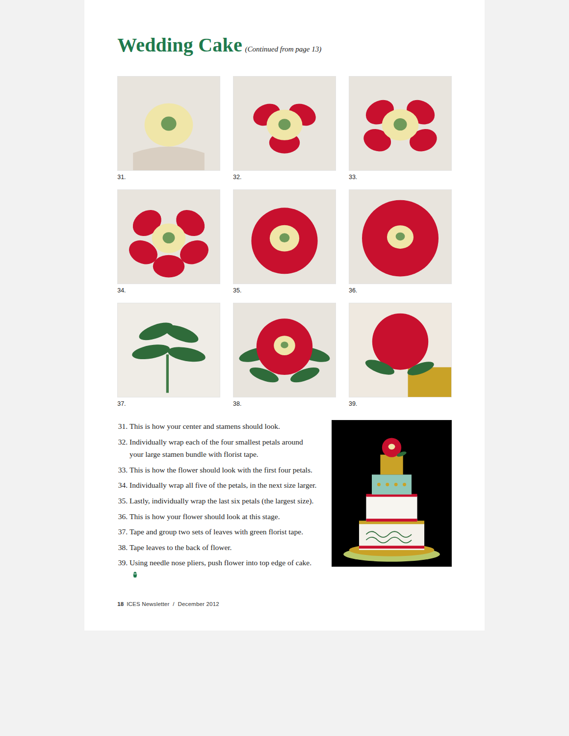Wedding Cake
(Continued from page 13)
31.
32.
33.
34.
35.
36.
37.
38.
39.
This is how your center and stamens should look.
Individually wrap each of the four smallest petals around your large stamen bundle with florist tape.
This is how the flower should look with the first four petals.
Individually wrap all five of the petals, in the next size larger.
Lastly, individually wrap the last six petals (the largest size).
This is how your flower should look at this stage.
Tape and group two sets of leaves with green florist tape.
Tape leaves to the back of flower.
Using needle nose pliers, push flower into top edge of cake.
18 ICES Newsletter / December 2012